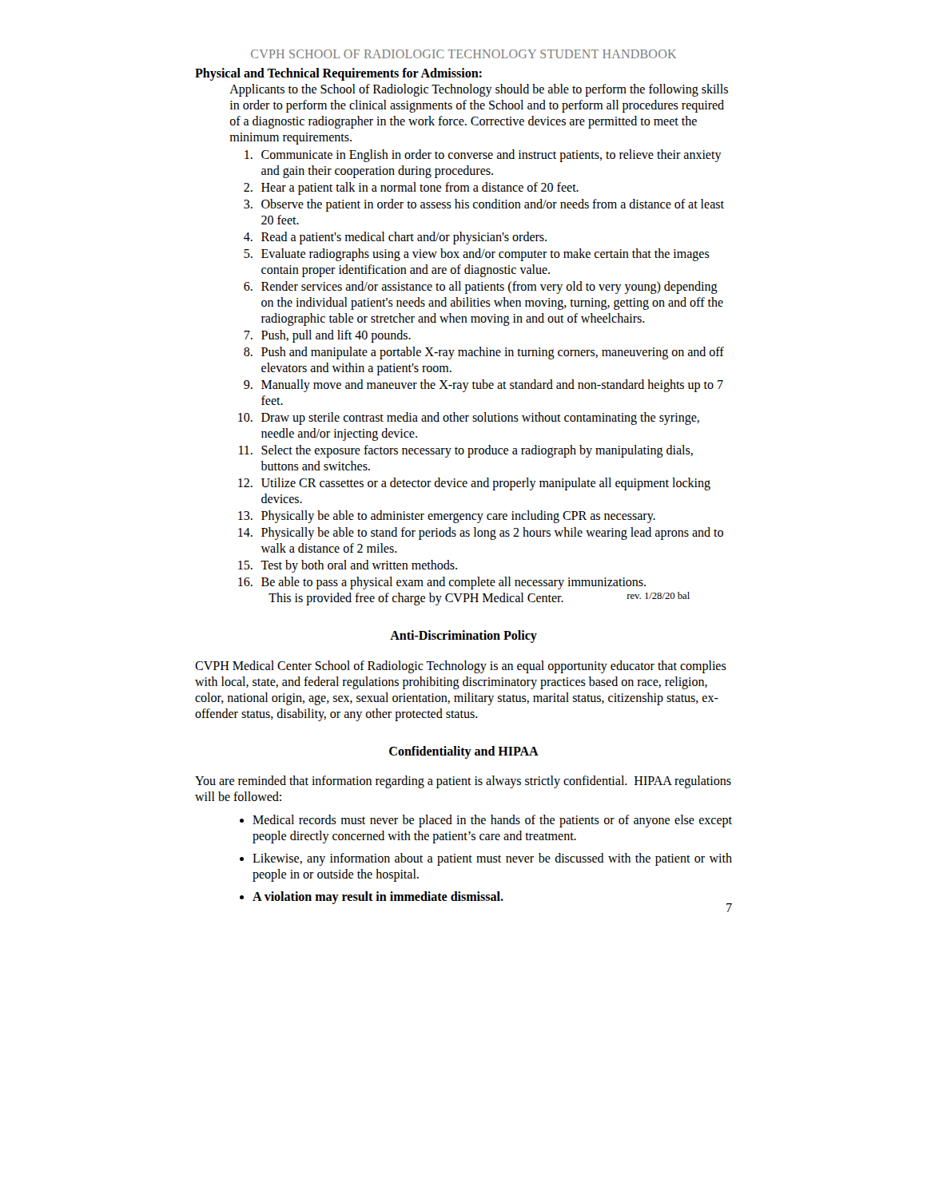CVPH SCHOOL OF RADIOLOGIC TECHNOLOGY STUDENT HANDBOOK
Physical and Technical Requirements for Admission:
Applicants to the School of Radiologic Technology should be able to perform the following skills in order to perform the clinical assignments of the School and to perform all procedures required of a diagnostic radiographer in the work force. Corrective devices are permitted to meet the minimum requirements.
Communicate in English in order to converse and instruct patients, to relieve their anxiety and gain their cooperation during procedures.
Hear a patient talk in a normal tone from a distance of 20 feet.
Observe the patient in order to assess his condition and/or needs from a distance of at least 20 feet.
Read a patient's medical chart and/or physician's orders.
Evaluate radiographs using a view box and/or computer to make certain that the images contain proper identification and are of diagnostic value.
Render services and/or assistance to all patients (from very old to very young) depending on the individual patient's needs and abilities when moving, turning, getting on and off the radiographic table or stretcher and when moving in and out of wheelchairs.
Push, pull and lift 40 pounds.
Push and manipulate a portable X-ray machine in turning corners, maneuvering on and off elevators and within a patient's room.
Manually move and maneuver the X-ray tube at standard and non-standard heights up to 7 feet.
Draw up sterile contrast media and other solutions without contaminating the syringe, needle and/or injecting device.
Select the exposure factors necessary to produce a radiograph by manipulating dials, buttons and switches.
Utilize CR cassettes or a detector device and properly manipulate all equipment locking devices.
Physically be able to administer emergency care including CPR as necessary.
Physically be able to stand for periods as long as 2 hours while wearing lead aprons and to walk a distance of 2 miles.
Test by both oral and written methods.
Be able to pass a physical exam and complete all necessary immunizations. This is provided free of charge by CVPH Medical Center. rev. 1/28/20 bal
Anti-Discrimination Policy
CVPH Medical Center School of Radiologic Technology is an equal opportunity educator that complies with local, state, and federal regulations prohibiting discriminatory practices based on race, religion, color, national origin, age, sex, sexual orientation, military status, marital status, citizenship status, ex-offender status, disability, or any other protected status.
Confidentiality and HIPAA
You are reminded that information regarding a patient is always strictly confidential. HIPAA regulations will be followed:
Medical records must never be placed in the hands of the patients or of anyone else except people directly concerned with the patient’s care and treatment.
Likewise, any information about a patient must never be discussed with the patient or with people in or outside the hospital.
A violation may result in immediate dismissal.
7